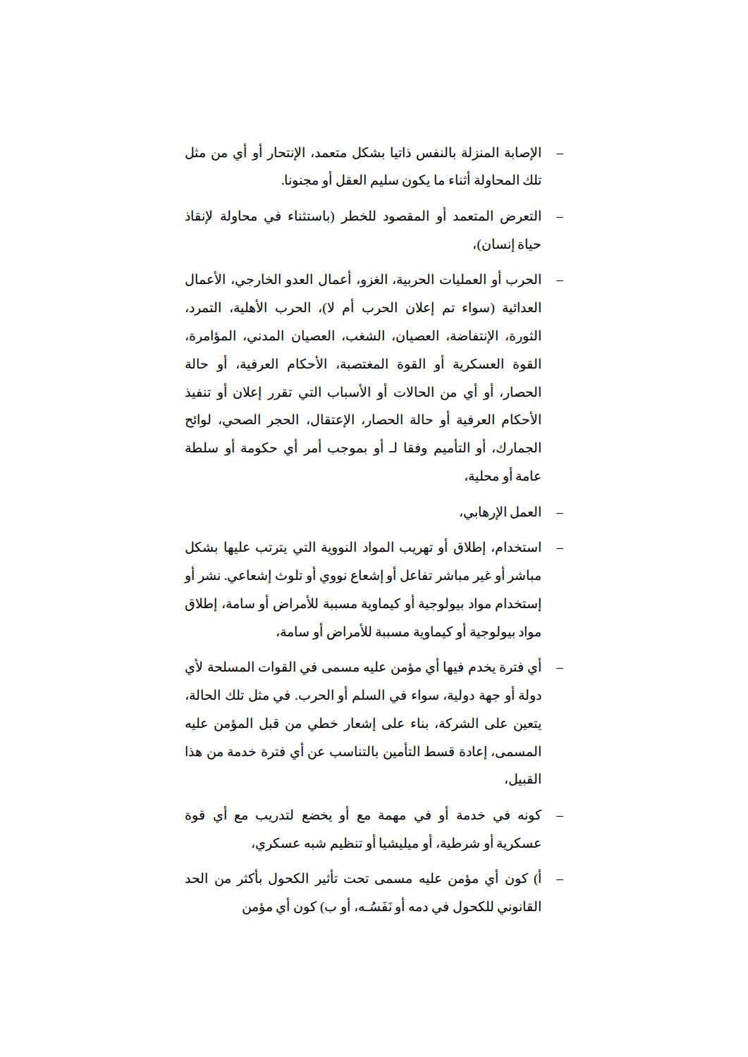الإصابة المنزلة بالنفس ذاتيا بشكل متعمد، الإنتحار أو أي من مثل تلك المحاولة أثناء ما يكون سليم العقل أو مجنونا.
التعرض المتعمد أو المقصود للخطر (باستثناء في محاولة لإنقاذ حياة إنسان)،
الحرب أو العمليات الحربية، الغزو، أعمال العدو الخارجي، الأعمال العدائية (سواء تم إعلان الحرب أم لا)، الحرب الأهلية، التمرد، الثورة، الإنتفاضة، العصيان، الشغب، العصيان المدني، المؤامرة، القوة العسكرية أو القوة المغتصبة، الأحكام العرفية، أو حالة الحصار، أو أي من الحالات أو الأسباب التي تقرر إعلان أو تنفيذ الأحكام العرفية أو حالة الحصار، الإعتقال، الحجر الصحي، لوائح الجمارك، أو التأميم وفقا لـ أو بموجب أمر أي حكومة أو سلطة عامة أو محلية،
العمل الإرهابي،
استخدام، إطلاق أو تهريب المواد النووية التي يترتب عليها بشكل مباشر أو غير مباشر تفاعل أو إشعاع نووي أو تلوث إشعاعي. نشر أو إستخدام مواد بيولوجية أو كيماوية مسببة للأمراض أو سامة، إطلاق مواد بيولوجية أو كيماوية مسببة للأمراض أو سامة،
أي فترة يخدم فيها أي مؤمن عليه مسمى في القوات المسلحة لأي دولة أو جهة دولية، سواء في السلم أو الحرب. في مثل تلك الحالة، يتعين على الشركة، بناء على إشعار خطي من قبل المؤمن عليه المسمى، إعادة قسط التأمين بالتناسب عن أي فترة خدمة من هذا القبيل،
كونه في خدمة أو في مهمة مع أو يخضع لتدريب مع أي قوة عسكرية أو شرطية، أو ميليشيا أو تنظيم شبه عسكري،
أ) كون أي مؤمن عليه مسمى تحت تأثير الكحول بأكثر من الحد القانوني للكحول في دمه أو نَفَسُـه، أو ب) كون أي مؤمن